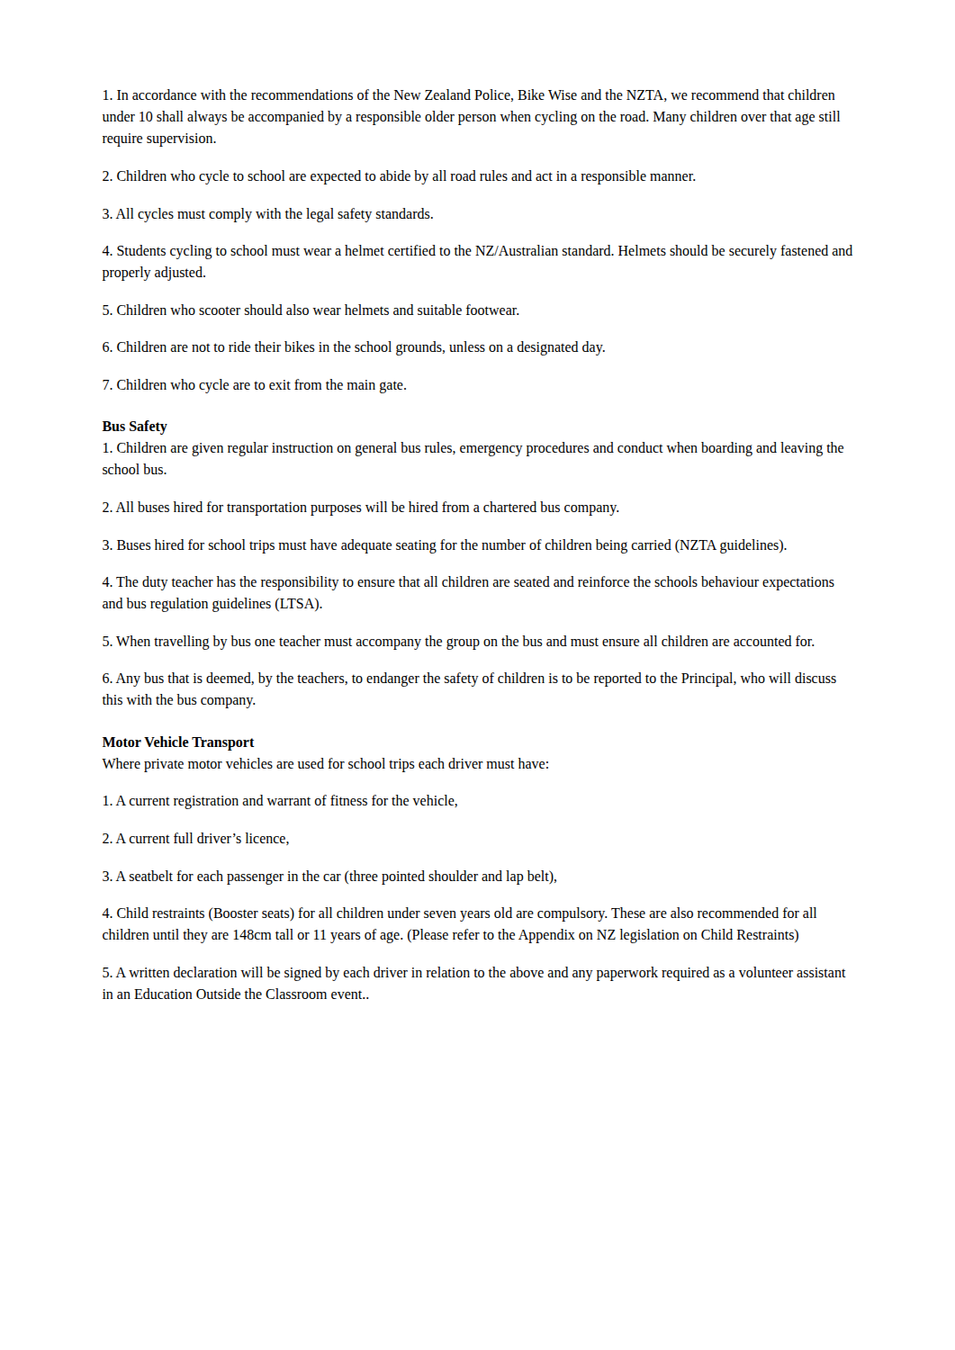1. In accordance with the recommendations of the New Zealand Police, Bike Wise and the NZTA, we recommend that children under 10 shall always be accompanied by a responsible older person when cycling on the road. Many children over that age still require supervision.
2. Children who cycle to school are expected to abide by all road rules and act in a responsible manner.
3. All cycles must comply with the legal safety standards.
4. Students cycling to school must wear a helmet certified to the NZ/Australian standard. Helmets should be securely fastened and properly adjusted.
5. Children who scooter should also wear helmets and suitable footwear.
6. Children are not to ride their bikes in the school grounds, unless on a designated day.
7. Children who cycle are to exit from the main gate.
Bus Safety
1. Children are given regular instruction on general bus rules, emergency procedures and conduct when boarding and leaving the school bus.
2. All buses hired for transportation purposes will be hired from a chartered bus company.
3. Buses hired for school trips must have adequate seating for the number of children being carried (NZTA guidelines).
4. The duty teacher has the responsibility to ensure that all children are seated and reinforce the schools behaviour expectations and bus regulation guidelines (LTSA).
5. When travelling by bus one teacher must accompany the group on the bus and must ensure all children are accounted for.
6. Any bus that is deemed, by the teachers, to endanger the safety of children is to be reported to the Principal, who will discuss this with the bus company.
Motor Vehicle Transport
Where private motor vehicles are used for school trips each driver must have:
1. A current registration and warrant of fitness for the vehicle,
2. A current full driver’s licence,
3. A seatbelt for each passenger in the car (three pointed shoulder and lap belt),
4. Child restraints (Booster seats) for all children under seven years old are compulsory. These are also recommended for all children until they are 148cm tall or 11 years of age. (Please refer to the Appendix on NZ legislation on Child Restraints)
5. A written declaration will be signed by each driver in relation to the above and any paperwork required as a volunteer assistant in an Education Outside the Classroom event..